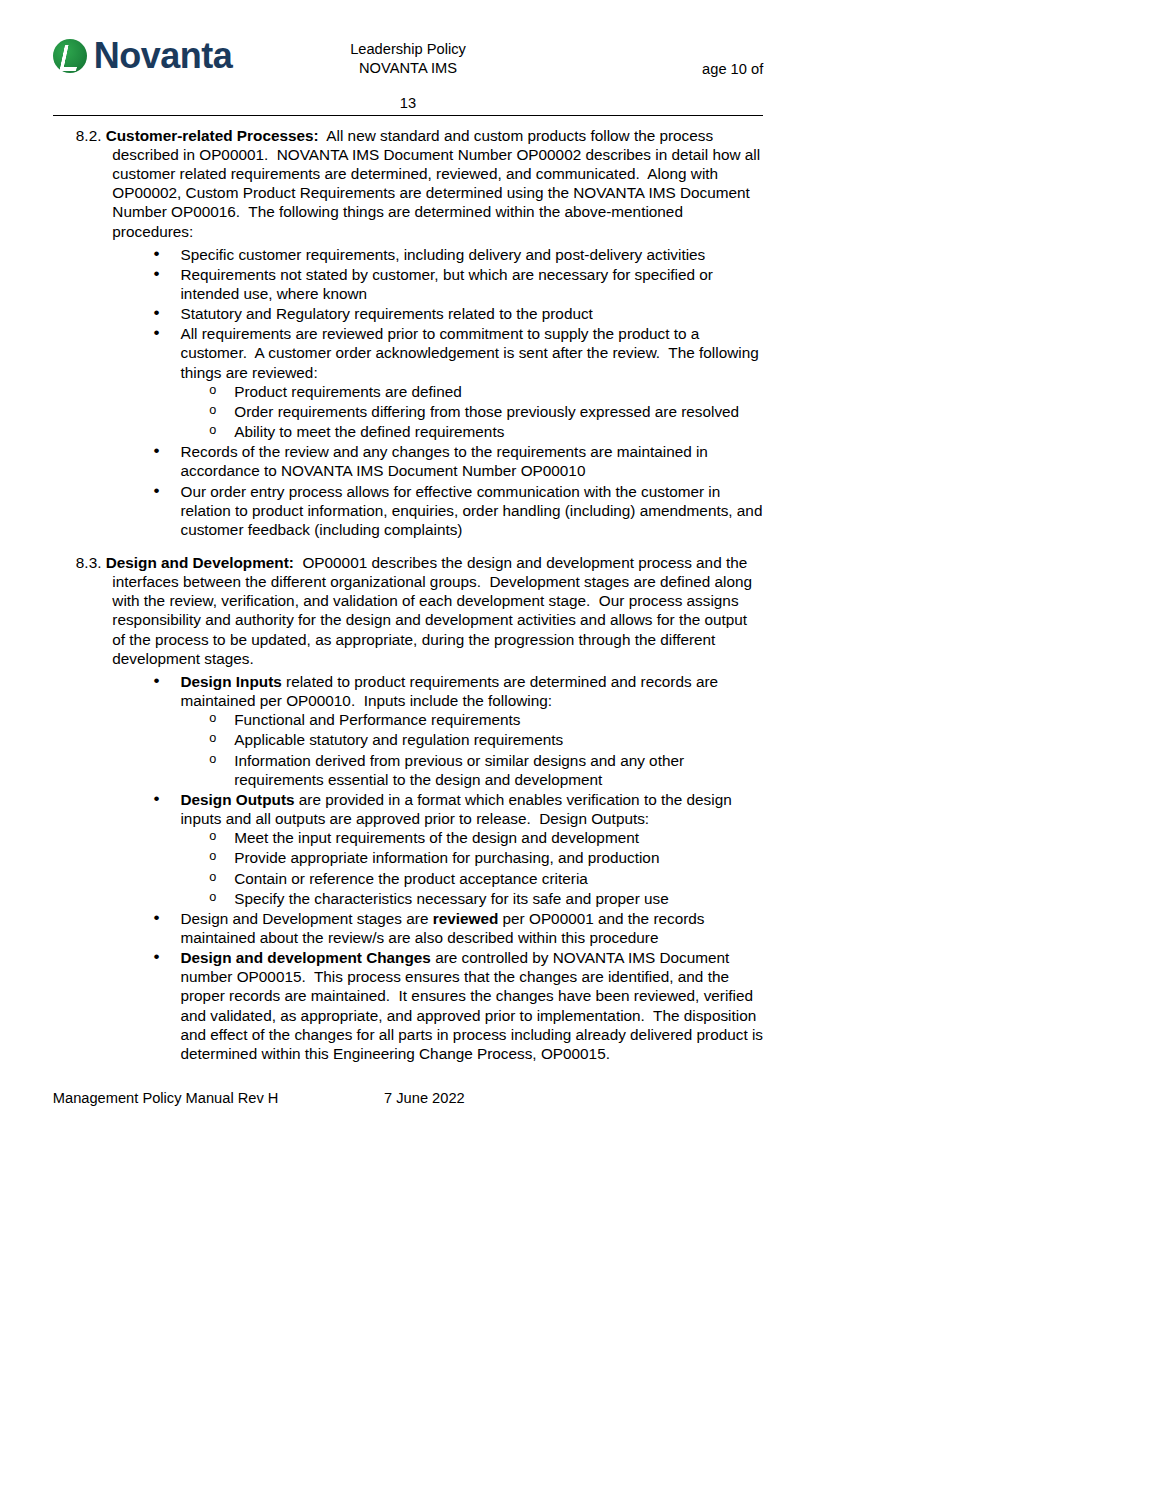Novanta
Leadership Policy
NOVANTA IMS
age 10 of
13
8.2. Customer-related Processes: All new standard and custom products follow the process described in OP00001. NOVANTA IMS Document Number OP00002 describes in detail how all customer related requirements are determined, reviewed, and communicated. Along with OP00002, Custom Product Requirements are determined using the NOVANTA IMS Document Number OP00016. The following things are determined within the above-mentioned procedures:
Specific customer requirements, including delivery and post-delivery activities
Requirements not stated by customer, but which are necessary for specified or intended use, where known
Statutory and Regulatory requirements related to the product
All requirements are reviewed prior to commitment to supply the product to a customer. A customer order acknowledgement is sent after the review. The following things are reviewed:
Product requirements are defined
Order requirements differing from those previously expressed are resolved
Ability to meet the defined requirements
Records of the review and any changes to the requirements are maintained in accordance to NOVANTA IMS Document Number OP00010
Our order entry process allows for effective communication with the customer in relation to product information, enquiries, order handling (including) amendments, and customer feedback (including complaints)
8.3. Design and Development: OP00001 describes the design and development process and the interfaces between the different organizational groups. Development stages are defined along with the review, verification, and validation of each development stage. Our process assigns responsibility and authority for the design and development activities and allows for the output of the process to be updated, as appropriate, during the progression through the different development stages.
Design Inputs related to product requirements are determined and records are maintained per OP00010. Inputs include the following:
Functional and Performance requirements
Applicable statutory and regulation requirements
Information derived from previous or similar designs and any other requirements essential to the design and development
Design Outputs are provided in a format which enables verification to the design inputs and all outputs are approved prior to release. Design Outputs:
Meet the input requirements of the design and development
Provide appropriate information for purchasing, and production
Contain or reference the product acceptance criteria
Specify the characteristics necessary for its safe and proper use
Design and Development stages are reviewed per OP00001 and the records maintained about the review/s are also described within this procedure
Design and development Changes are controlled by NOVANTA IMS Document number OP00015. This process ensures that the changes are identified, and the proper records are maintained. It ensures the changes have been reviewed, verified and validated, as appropriate, and approved prior to implementation. The disposition and effect of the changes for all parts in process including already delivered product is determined within this Engineering Change Process, OP00015.
Management Policy Manual Rev H 7 June 2022